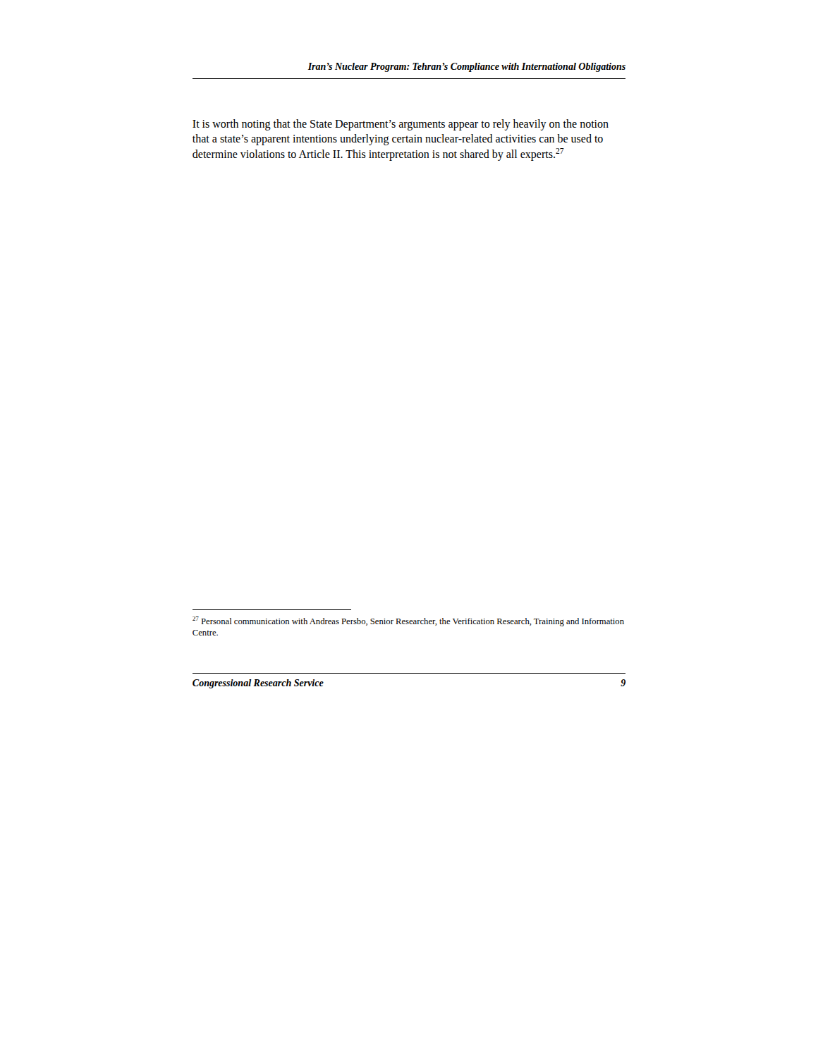Iran’s Nuclear Program: Tehran’s Compliance with International Obligations
It is worth noting that the State Department’s arguments appear to rely heavily on the notion that a state’s apparent intentions underlying certain nuclear-related activities can be used to determine violations to Article II. This interpretation is not shared by all experts.27
27 Personal communication with Andreas Persbo, Senior Researcher, the Verification Research, Training and Information Centre.
Congressional Research Service 9